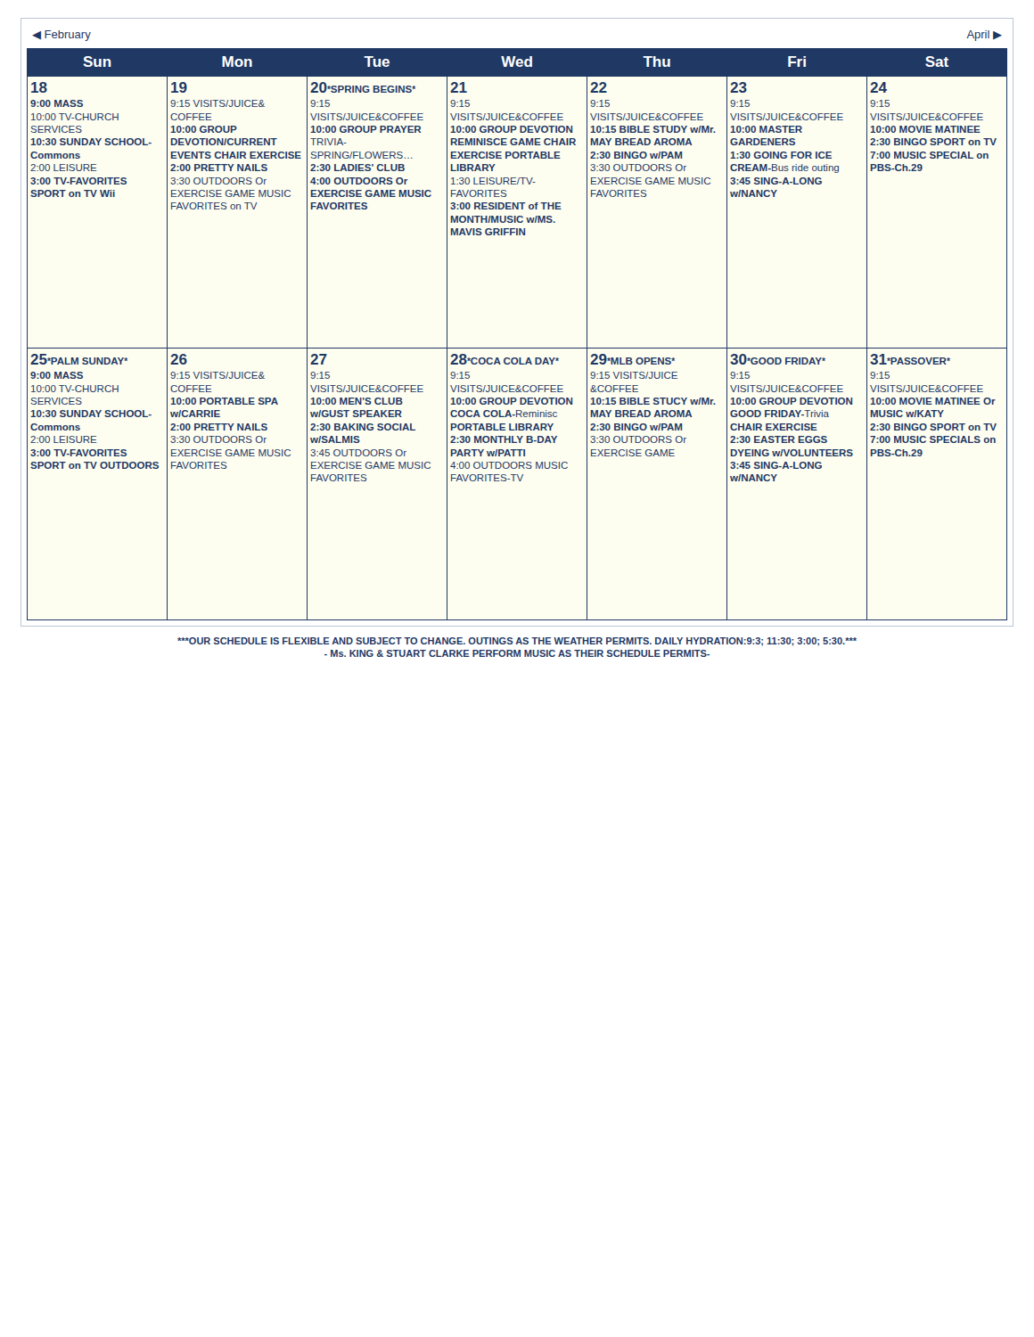◀ February April ▶
| Sun | Mon | Tue | Wed | Thu | Fri | Sat |
| --- | --- | --- | --- | --- | --- | --- |
| 18 9:00 MASS 10:00 TV-CHURCH SERVICES 10:30 SUNDAY SCHOOL-Commons 2:00 LEISURE 3:00 TV-FAVORITES SPORT on TV Wii | 19 9:15 VISITS/JUICE& COFFEE 10:00 GROUP DEVOTION/CURRENT EVENTS CHAIR EXERCISE 2:00 PRETTY NAILS 3:30 OUTDOORS Or EXERCISE GAME MUSIC FAVORITES on TV | 20 * SPRING BEGINS * 9:15 VISITS/JUICE&COFFEE 10:00 GROUP PRAYER TRIVIA-SPRING/FLOWERS… 2:30 LADIES' CLUB 4:00 OUTDOORS Or EXERCISE GAME MUSIC FAVORITES | 21 9:15 VISITS/JUICE&COFFEE 10:00 GROUP DEVOTION REMINISCE GAME CHAIR EXERCISE PORTABLE LIBRARY 1:30 LEISURE/TV-FAVORITES 3:00 RESIDENT of THE MONTH/MUSIC w/MS. MAVIS GRIFFIN | 22 9:15 VISITS/JUICE&COFFEE 10:15 BIBLE STUDY w/Mr. MAY BREAD AROMA 2:30 BINGO w/PAM 3:30 OUTDOORS Or EXERCISE GAME MUSIC FAVORITES | 23 9:15 VISITS/JUICE&COFFEE 10:00 MASTER GARDENERS 1:30 GOING FOR ICE CREAM- Bus ride outing 3:45 SING-A-LONG w/NANCY | 24 9:15 VISITS/JUICE&COFFEE 10:00 MOVIE MATINEE 2:30 BINGO SPORT on TV 7:00 MUSIC SPECIAL on PBS-Ch.29 |
| 25 * PALM SUNDAY * 9:00 MASS 10:00 TV-CHURCH SERVICES 10:30 SUNDAY SCHOOL-Commons 2:00 LEISURE 3:00 TV-FAVORITES SPORT on TV OUTDOORS | 26 9:15 VISITS/JUICE& COFFEE 10:00 PORTABLE SPA w/CARRIE 2:00 PRETTY NAILS 3:30 OUTDOORS Or EXERCISE GAME MUSIC FAVORITES | 27 9:15 VISITS/JUICE&COFFEE 10:00 MEN'S CLUB w/GUST SPEAKER 2:30 BAKING SOCIAL w/SALMIS 3:45 OUTDOORS Or EXERCISE GAME MUSIC FAVORITES | 28 * COCA COLA DAY * 9:15 VISITS/JUICE&COFFEE 10:00 GROUP DEVOTION COCA COLA- Reminisc PORTABLE LIBRARY 2:30 MONTHLY B-DAY PARTY w/PATTI 4:00 OUTDOORS MUSIC FAVORITES-TV | 29 * MLB OPENS * 9:15 VISITS/JUICE &COFFEE 10:15 BIBLE STUCY w/Mr. MAY BREAD AROMA 2:30 BINGO w/PAM 3:30 OUTDOORS Or EXERCISE GAME | 30 * GOOD FRIDAY * 9:15 VISITS/JUICE&COFFEE 10:00 GROUP DEVOTION GOOD FRIDAY- Trivia CHAIR EXERCISE 2:30 EASTER EGGS DYEING w/VOLUNTEERS 3:45 SING-A-LONG w/NANCY | 31 * PASSOVER * 9:15 VISITS/JUICE&COFFEE 10:00 MOVIE MATINEE Or MUSIC w/KATY 2:30 BINGO SPORT on TV 7:00 MUSIC SPECIALS on PBS-Ch.29 |
***OUR SCHEDULE IS FLEXIBLE AND SUBJECT TO CHANGE. OUTINGS AS THE WEATHER PERMITS. DAILY HYDRATION:9:3; 11:30; 3:00; 5:30.***
- Ms. KING & STUART CLARKE PERFORM MUSIC AS THEIR SCHEDULE PERMITS-